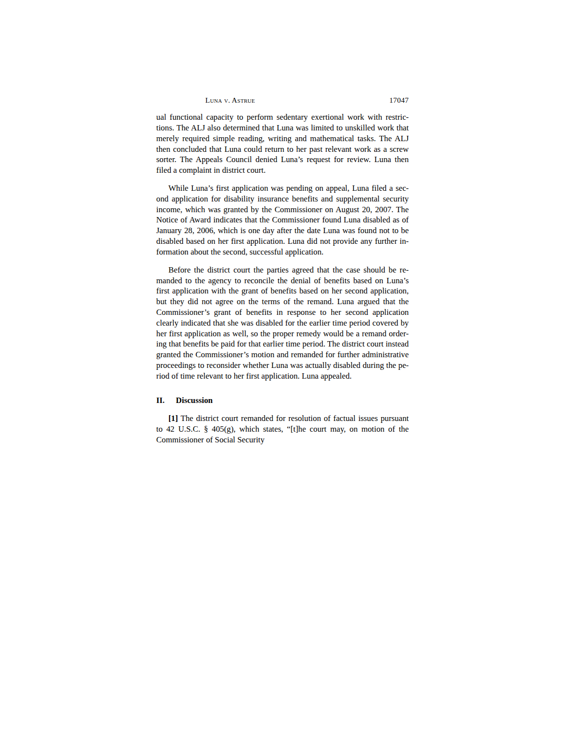Luna v. Astrue 17047
ual functional capacity to perform sedentary exertional work with restrictions. The ALJ also determined that Luna was limited to unskilled work that merely required simple reading, writing and mathematical tasks. The ALJ then concluded that Luna could return to her past relevant work as a screw sorter. The Appeals Council denied Luna’s request for review. Luna then filed a complaint in district court.
While Luna’s first application was pending on appeal, Luna filed a second application for disability insurance benefits and supplemental security income, which was granted by the Commissioner on August 20, 2007. The Notice of Award indicates that the Commissioner found Luna disabled as of January 28, 2006, which is one day after the date Luna was found not to be disabled based on her first application. Luna did not provide any further information about the second, successful application.
Before the district court the parties agreed that the case should be remanded to the agency to reconcile the denial of benefits based on Luna’s first application with the grant of benefits based on her second application, but they did not agree on the terms of the remand. Luna argued that the Commissioner’s grant of benefits in response to her second application clearly indicated that she was disabled for the earlier time period covered by her first application as well, so the proper remedy would be a remand ordering that benefits be paid for that earlier time period. The district court instead granted the Commissioner’s motion and remanded for further administrative proceedings to reconsider whether Luna was actually disabled during the period of time relevant to her first application. Luna appealed.
II. Discussion
[1] The district court remanded for resolution of factual issues pursuant to 42 U.S.C. § 405(g), which states, “[t]he court may, on motion of the Commissioner of Social Security